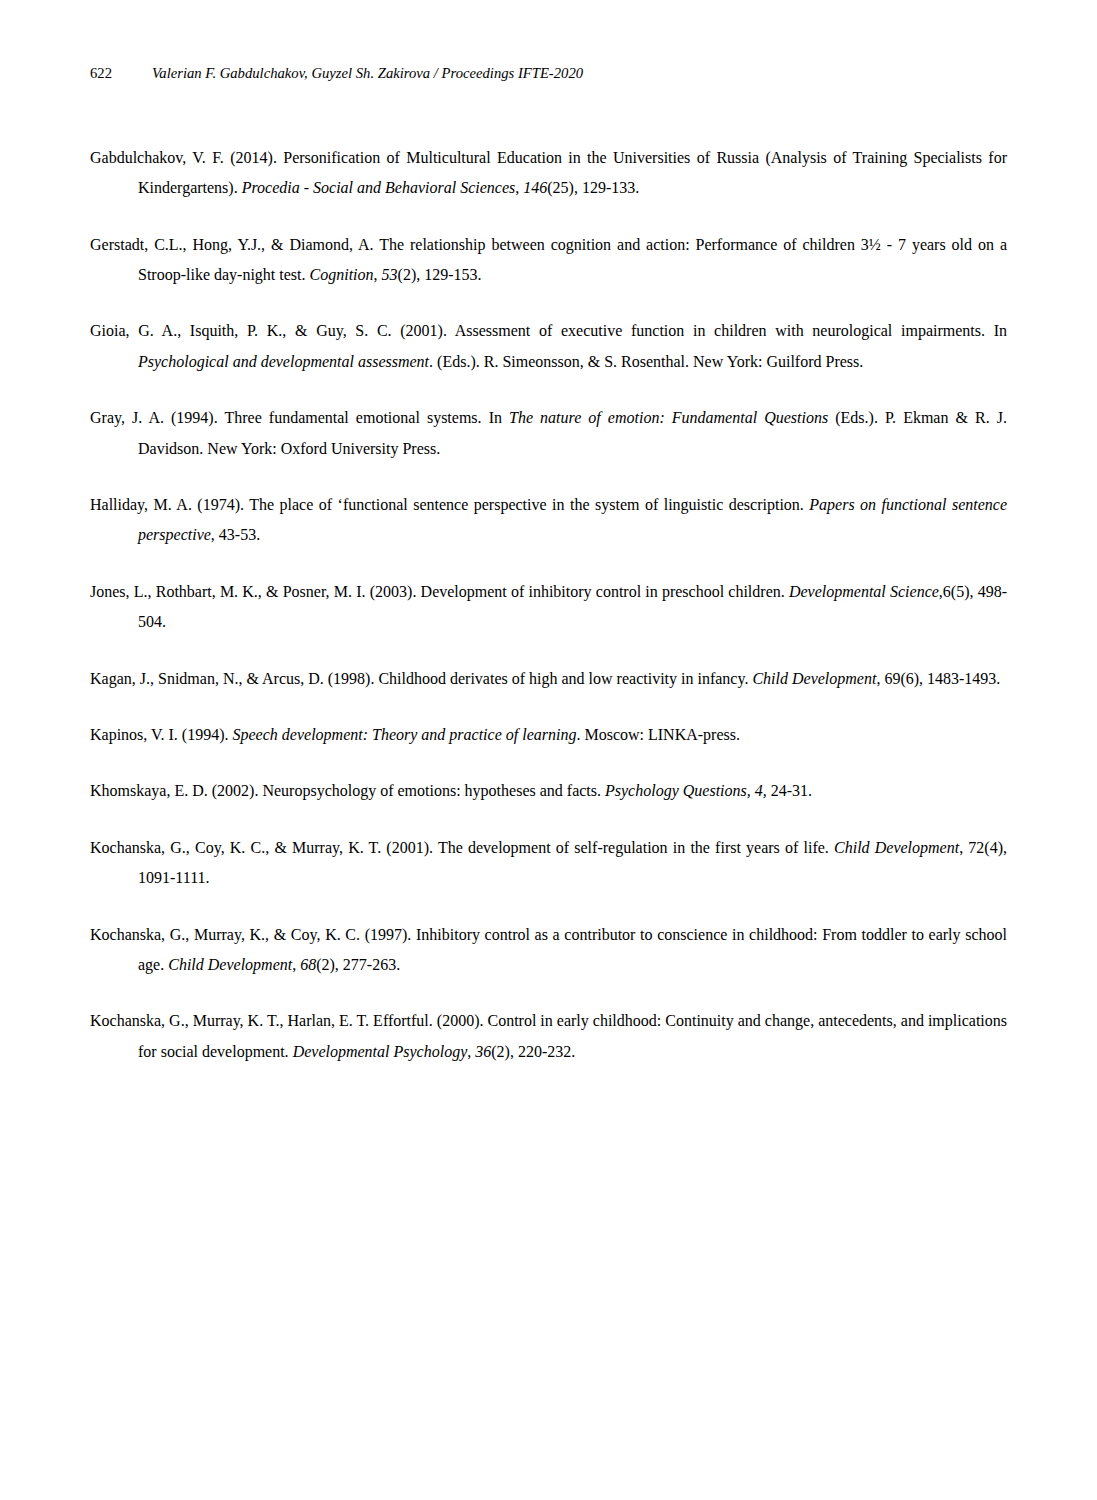622 Valerian F. Gabdulchakov, Guyzel Sh. Zakirova / Proceedings IFTE-2020
Gabdulchakov, V. F. (2014). Personification of Multicultural Education in the Universities of Russia (Analysis of Training Specialists for Kindergartens). Procedia - Social and Behavioral Sciences, 146(25), 129-133.
Gerstadt, C.L., Hong, Y.J., & Diamond, A. The relationship between cognition and action: Performance of children 3½ - 7 years old on a Stroop-like day-night test. Cognition, 53(2), 129-153.
Gioia, G. A., Isquith, P. K., & Guy, S. C. (2001). Assessment of executive function in children with neurological impairments. In Psychological and developmental assessment. (Eds.). R. Simeonsson, & S. Rosenthal. New York: Guilford Press.
Gray, J. A. (1994). Three fundamental emotional systems. In The nature of emotion: Fundamental Questions (Eds.). P. Ekman & R. J. Davidson. New York: Oxford University Press.
Halliday, M. A. (1974). The place of ‘functional sentence perspective in the system of linguistic description. Papers on functional sentence perspective, 43-53.
Jones, L., Rothbart, M. K., & Posner, M. I. (2003). Development of inhibitory control in preschool children. Developmental Science,6(5), 498-504.
Kagan, J., Snidman, N., & Arcus, D. (1998). Childhood derivates of high and low reactivity in infancy. Child Development, 69(6), 1483-1493.
Kapinos, V. I. (1994). Speech development: Theory and practice of learning. Moscow: LINKA-press.
Khomskaya, E. D. (2002). Neuropsychology of emotions: hypotheses and facts. Psychology Questions, 4, 24-31.
Kochanska, G., Coy, K. C., & Murray, K. T. (2001). The development of self-regulation in the first years of life. Child Development, 72(4), 1091-1111.
Kochanska, G., Murray, K., & Coy, K. C. (1997). Inhibitory control as a contributor to conscience in childhood: From toddler to early school age. Child Development, 68(2), 277-263.
Kochanska, G., Murray, K. T., Harlan, E. T. Effortful. (2000). Control in early childhood: Continuity and change, antecedents, and implications for social development. Developmental Psychology, 36(2), 220-232.